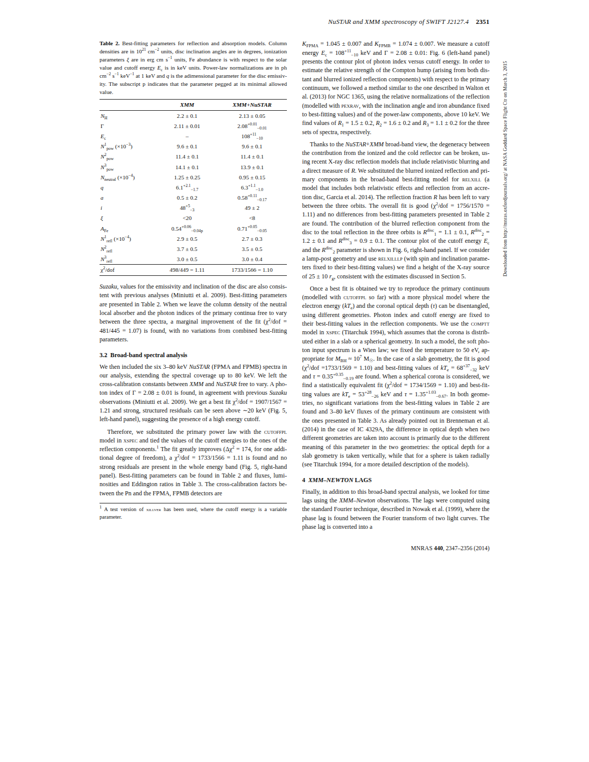Downloaded from http://mnras.oxfordjournals.org/ at NASA Goddard Space Flight Ctr on March 3, 2015
NuSTAR and XMM spectroscopy of SWIFT J2127.42351
Table 2. Best-fitting parameters for reflection and absorption models. Column densities are in 1021 cm−2 units, disc inclination angles are in degrees, ionization parameters ξ are in erg cm s−1 units, Fe abundance is with respect to the solar value and cutoff energy Ec is in keV units. Power-law normalizations are in ph cm−2 s−1 keV−1 at 1 keV and q is the adimensional parameter for the disc emissivity. The subscript p indicates that the parameter pegged at its minimal allowed value.
| | XMM | XMM+NuSTAR |
| --- | --- | --- |
| N H | 2.2 ± 0.1 | 2.13 ± 0.05 |
| Γ | 2.11 ± 0.01 | 2.08 +0.01 −0.01 |
| E c | – | 108 +11 −10 |
| N 1 pow (×10 −3 ) | 9.6 ± 0.1 | 9.6 ± 0.1 |
| N 2 pow | 11.4 ± 0.1 | 11.4 ± 0.1 |
| N 3 pow | 14.1 ± 0.1 | 13.9 ± 0.1 |
| N neutral (×10 −4 ) | 1.25 ± 0.25 | 0.95 ± 0.15 |
| q | 6.1 +2.1 −1.7 | 6.3 +1.1 −1.0 |
| a | 0.5 ± 0.2 | 0.58 +0.11 −0.17 |
| i | 48 +5 −3 | 49 ± 2 |
| ξ | <20 | <8 |
| A Fe | 0.54 +0.06 −0.04p | 0.71 +0.05 −0.05 |
| N 1 refl (×10 −4 ) | 2.9 ± 0.5 | 2.7 ± 0.3 |
| N 2 refl | 3.7 ± 0.5 | 3.5 ± 0.5 |
| N 3 refl | 3.0 ± 0.5 | 3.0 ± 0.4 |
| χ 2 /dof | 498/449 = 1.11 | 1733/1566 = 1.10 |
Suzaku, values for the emissivity and inclination of the disc are also consistent with previous analyses (Miniutti et al. 2009). Best-fitting parameters are presented in Table 2. When we leave the column density of the neutral local absorber and the photon indices of the primary continua free to vary between the three spectra, a marginal improvement of the fit (χ2/dof = 481/445 = 1.07) is found, with no variations from combined best-fitting parameters.
3.2 Broad-band spectral analysis
We then included the six 3–80 keV NuSTAR (FPMA and FPMB) spectra in our analysis, extending the spectral coverage up to 80 keV. We left the cross-calibration constants between XMM and NuSTAR free to vary. A photon index of Γ = 2.08 ± 0.01 is found, in agreement with previous Suzaku observations (Miniutti et al. 2009). We get a best fit χ2/dof = 1907/1567 = 1.21 and strong, structured residuals can be seen above ∼20 keV (Fig. 5, left-hand panel), suggesting the presence of a high energy cutoff.
Therefore, we substituted the primary power law with the cutoffpl model in xspec and tied the values of the cutoff energies to the ones of the reflection components.1 The fit greatly improves (Δχ2 = 174, for one additional degree of freedom), a χ2/dof = 1733/1566 = 1.11 is found and no strong residuals are present in the whole energy band (Fig. 5, right-hand panel). Best-fitting parameters can be found in Table 2 and fluxes, luminosities and Eddington ratios in Table 3. The cross-calibration factors between the Pn and the FPMA, FPMB detectors are
1 A test version of xillver has been used, where the cutoff energy is a variable parameter.
KFPMA = 1.045 ± 0.007 and KFPMB = 1.074 ± 0.007. We measure a cutoff energy Ec = 108+11−10 keV and Γ = 2.08 ± 0.01: Fig. 6 (left-hand panel) presents the contour plot of photon index versus cutoff energy. In order to estimate the relative strength of the Compton hump (arising from both distant and blurred ionized reflection components) with respect to the primary continuum, we followed a method similar to the one described in Walton et al. (2013) for NGC 1365, using the relative normalizations of the reflection (modelled with pexrav, with the inclination angle and iron abundance fixed to best-fitting values) and of the power-law components, above 10 keV. We find values of R1 = 1.5 ± 0.2, R2 = 1.6 ± 0.2 and R3 = 1.1 ± 0.2 for the three sets of spectra, respectively.
Thanks to the NuSTAR+XMM broad-band view, the degeneracy between the contribution from the ionized and the cold reflector can be broken, using recent X-ray disc reflection models that include relativistic blurring and a direct measure of R. We substituted the blurred ionized reflection and primary components in the broad-band best-fitting model for relxill (a model that includes both relativistic effects and reflection from an accretion disc, Garcia et al. 2014). The reflection fraction R has been left to vary between the three orbits. The overall fit is good (χ2/dof = 1756/1570 = 1.11) and no differences from best-fitting parameters presented in Table 2 are found. The contribution of the blurred reflection component from the disc to the total reflection in the three orbits is Rdisc1 = 1.1 ± 0.1, Rdisc2 = 1.2 ± 0.1 and Rdisc3 = 0.9 ± 0.1. The contour plot of the cutoff energy Ec and the Rdisc2 parameter is shown in Fig. 6, right-hand panel. If we consider a lamp-post geometry and use relxilllp (with spin and inclination parameters fixed to their best-fitting values) we find a height of the X-ray source of 25 ± 10 rg, consistent with the estimates discussed in Section 5.
Once a best fit is obtained we try to reproduce the primary continuum (modelled with cutoffpl so far) with a more physical model where the electron energy (kTe) and the coronal optical depth (τ) can be disentangled, using different geometries. Photon index and cutoff energy are fixed to their best-fitting values in the reflection components. We use the comptt model in xspec (Titarchuk 1994), which assumes that the corona is distributed either in a slab or a spherical geometry. In such a model, the soft photon input spectrum is a Wien law; we fixed the temperature to 50 eV, appropriate for MBH ≈ 107 M☉. In the case of a slab geometry, the fit is good (χ2/dof =1733/1569 = 1.10) and best-fitting values of kTe = 68+37−32 keV and τ = 0.35+0.35−0.19 are found. When a spherical corona is considered, we find a statistically equivalent fit (χ2/dof = 1734/1569 = 1.10) and best-fitting values are kTe = 53+28−26 keV and τ = 1.35+1.03−0.67. In both geometries, no significant variations from the best-fitting values in Table 2 are found and 3–80 keV fluxes of the primary continuum are consistent with the ones presented in Table 3. As already pointed out in Brenneman et al. (2014) in the case of IC 4329A, the difference in optical depth when two different geometries are taken into account is primarily due to the different meaning of this parameter in the two geometries: the optical depth for a slab geometry is taken vertically, while that for a sphere is taken radially (see Titarchuk 1994, for a more detailed description of the models).
4 XMM–NEWTON LAGS
Finally, in addition to this broad-band spectral analysis, we looked for time lags using the XMM–Newton observations. The lags were computed using the standard Fourier technique, described in Nowak et al. (1999), where the phase lag is found between the Fourier transform of two light curves. The phase lag is converted into a
MNRAS 440, 2347–2356 (2014)